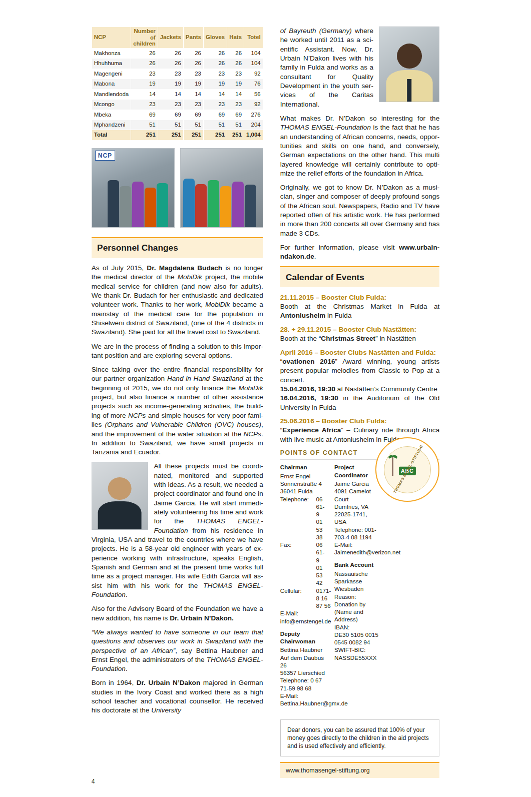| NCP | Number of children | Jackets | Pants | Gloves | Hats | Totel |
| --- | --- | --- | --- | --- | --- | --- |
| Makhonza | 26 | 26 | 26 | 26 | 26 | 104 |
| Hhuhhuma | 26 | 26 | 26 | 26 | 26 | 104 |
| Magengeni | 23 | 23 | 23 | 23 | 23 | 92 |
| Mabona | 19 | 19 | 19 | 19 | 19 | 76 |
| Mandlendoda | 14 | 14 | 14 | 14 | 14 | 56 |
| Mcongo | 23 | 23 | 23 | 23 | 23 | 92 |
| Mbeka | 69 | 69 | 69 | 69 | 69 | 276 |
| Mphandzeni | 51 | 51 | 51 | 51 | 51 | 204 |
| Total | 251 | 251 | 251 | 251 | 251 | 1,004 |
NCP
Personnel Changes
As of July 2015, Dr. Magdalena Budach is no longer the medical director of the MobiDik project, the mobile medical service for children (and now also for adults). We thank Dr. Budach for her enthusiastic and dedicated volunteer work. Thanks to her work, MobiDik became a mainstay of the medical care for the population in Shiselweni district of Swaziland, (one of the 4 districts in Swaziland). She paid for all the travel cost to Swaziland.
We are in the process of finding a solution to this important position and are exploring several options.
Since taking over the entire financial responsibility for our partner organization Hand in Hand Swaziland at the beginning of 2015, we do not only finance the MobiDik project, but also finance a number of other assistance projects such as income-generating activities, the building of more NCPs and simple houses for very poor families (Orphans and Vulnerable Children (OVC) houses), and the improvement of the water situation at the NCPs. In addition to Swaziland, we have small projects in Tanzania and Ecuador.
All these projects must be coordinated, monitored and supported with ideas. As a result, we needed a project coordinator and found one in Jaime Garcia. He will start immediately volunteering his time and work for the THOMAS ENGEL-Foundation from his residence in Virginia, USA and travel to the countries where we have projects. He is a 58-year old engineer with years of experience working with infrastructure, speaks English, Spanish and German and at the present time works full time as a project manager. His wife Edith Garcia will assist him with his work for the THOMAS ENGEL-Foundation.
Also for the Advisory Board of the Foundation we have a new addition, his name is Dr. Urbain N’Dakon.
“We always wanted to have someone in our team that questions and observes our work in Swaziland with the perspective of an African”, say Bettina Haubner and Ernst Engel, the administrators of the THOMAS ENGEL-Foundation.
Born in 1964, Dr. Urbain N’Dakon majored in German studies in the Ivory Coast and worked there as a high school teacher and vocational counsellor. He received his doctorate at the University
of Bayreuth (Germany) where he worked until 2011 as a scientific Assistant. Now, Dr. Urbain N’Dakon lives with his family in Fulda and works as a consultant for Quality Development in the youth services of the Caritas International.
What makes Dr. N’Dakon so interesting for the THOMAS ENGEL-Foundation is the fact that he has an understanding of African concerns, needs, opportunities and skills on one hand, and conversely, German expectations on the other hand. This multi layered knowledge will certainly contribute to optimize the relief efforts of the foundation in Africa.
Originally, we got to know Dr. N’Dakon as a musician, singer and composer of deeply profound songs of the African soul. Newspapers, Radio and TV have reported often of his artistic work. He has performed in more than 200 concerts all over Germany and has made 3 CDs.
For further information, please visit www.urbain-ndakon.de.
Calendar of Events
21.11.2015 – Booster Club Fulda:
Booth at the Christmas Market in Fulda at Antoniusheim in Fulda
28. + 29.11.2015 – Booster Club Nastätten:
Booth at the “Christmas Street” in Nastätten
April 2016 – Booster Clubs Nastätten and Fulda:
“ovationen 2016” Award winning, young artists present popular melodies from Classic to Pop at a concert.
15.04.2016, 19:30 at Nastätten’s Community Centre
16.04.2016, 19:30 in the Auditorium of the Old University in Fulda
25.06.2016 – Booster Club Fulda:
“Experience Africa” – Culinary ride through Africa with live music at Antoniusheim in Fulda
ABC
THOMAS ENGEL-STIFTUNG
POINTS OF CONTACT
Chairman Ernst Engel
Sonnenstraße 4
36041 Fulda
Telephone: 06 61-9 01 53 38
Fax: 06 61-9 01 53 42
Cellular: 0171-8 16 87 56
E-Mail: info@ernstengel.de
Deputy Chairwoman Bettina Haubner
Auf dem Daubus 26
56357 Lierschied
Telephone: 0 67 71-59 98 68
E-Mail: Bettina.Haubner@gmx.de
Project Coordinator Jaime Garcia
4091 Camelot Court
Dumfries, VA 22025-1741, USA
Telephone: 001-703-4 08 1194
E-Mail: Jaimenedith@verizon.net
Bank Account Nassauische Sparkasse
Wiesbaden
Reason: Donation by
(Name and Address)
IBAN:
DE30 5105 0015 0545 0082 94
SWIFT-BIC: NASSDE55XXX
Dear donors, you can be assured that 100% of your money goes directly to the children in the aid projects and is used effectively and efficiently.
www.thomasengel-stiftung.org
4